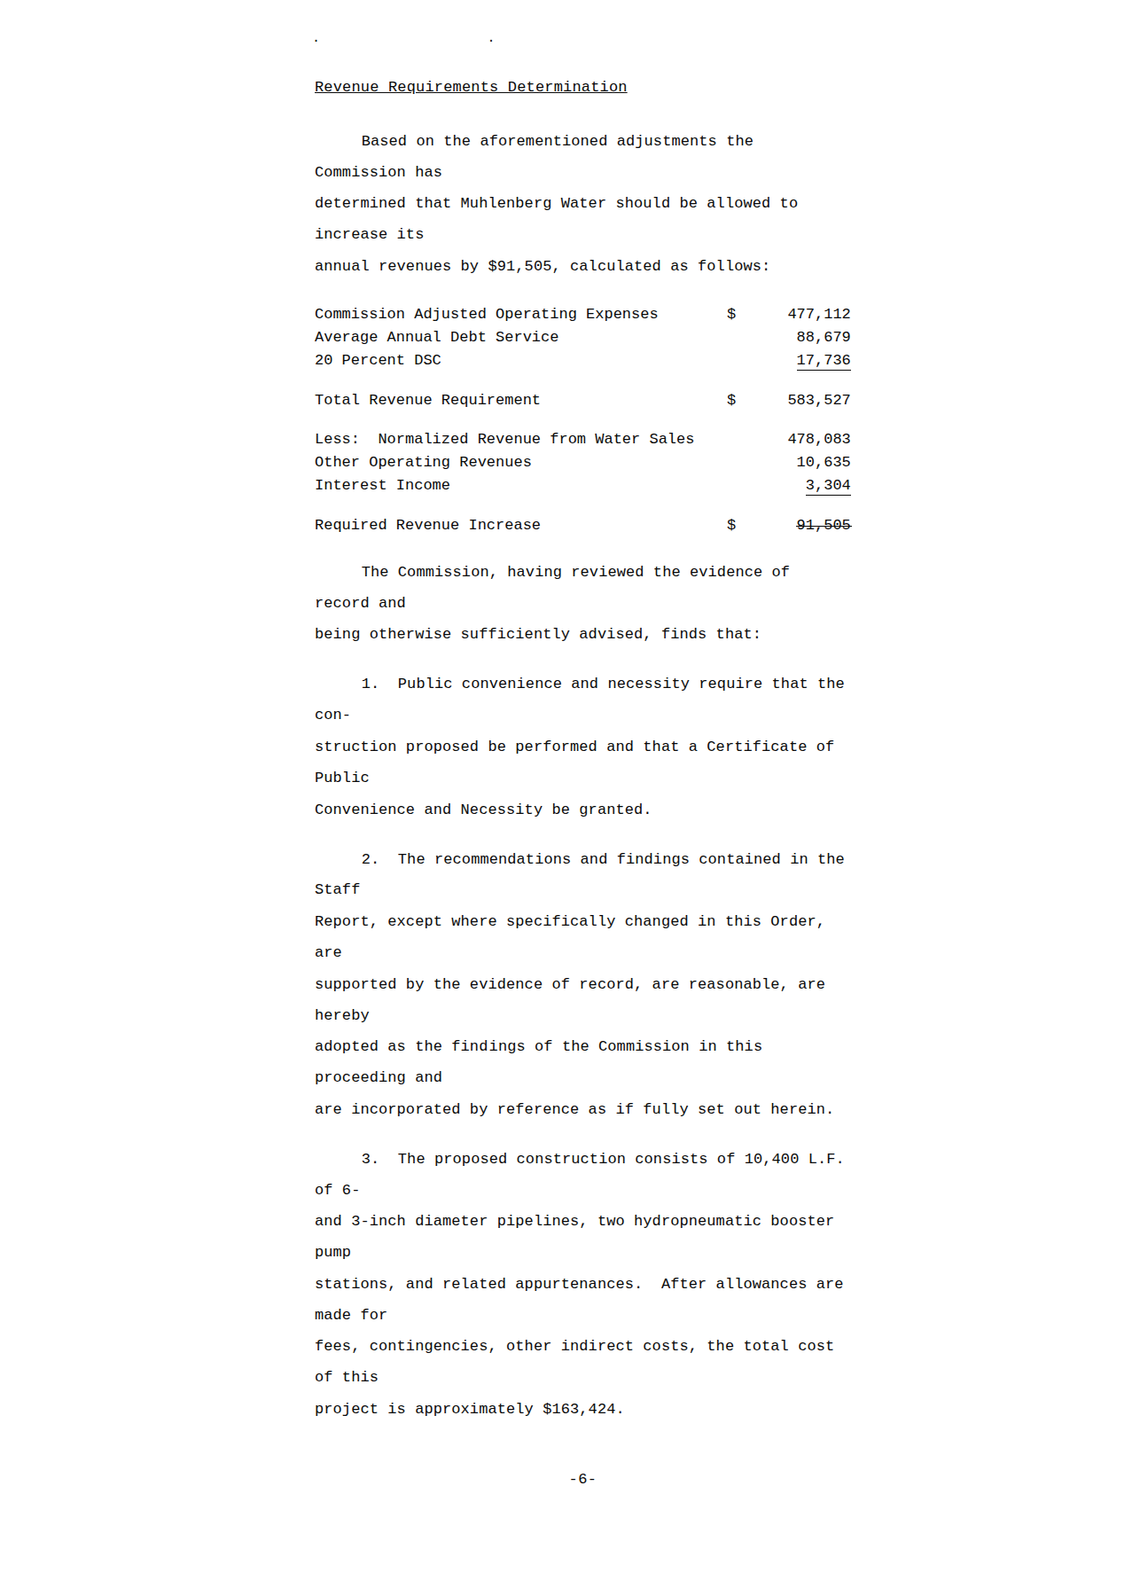. .
Revenue Requirements Determination
Based on the aforementioned adjustments the Commission has
determined that Muhlenberg Water should be allowed to increase its
annual revenues by $91,505, calculated as follows:
| Commission Adjusted Operating Expenses | $ | 477,112 |
| Average Annual Debt Service | | 88,679 |
| 20 Percent DSC | | 17,736 |
| Total Revenue Requirement | $ | 583,527 |
| Less: Normalized Revenue from Water Sales | | 478,083 |
| Other Operating Revenues | | 10,635 |
| Interest Income | | 3,304 |
| Required Revenue Increase | $ | 91,505 |
The Commission, having reviewed the evidence of record and
being otherwise sufficiently advised, finds that:
1. Public convenience and necessity require that the con-
struction proposed be performed and that a Certificate of Public
Convenience and Necessity be granted.
2. The recommendations and findings contained in the Staff
Report, except where specifically changed in this Order, are
supported by the evidence of record, are reasonable, are hereby
adopted as the find ings of the Commission in this proceeding and
are incorporated by reference as if fully set out herein.
3. The proposed construction consists of 10,400 L.F. of 6-
and 3-inch diameter pipelines, two hydropneumatic booster pump
stations, and related appurtenances. After allowances are made for
fees, contingencies, other indirect costs, the total cost of this
project is approximately $163,424.
-6-